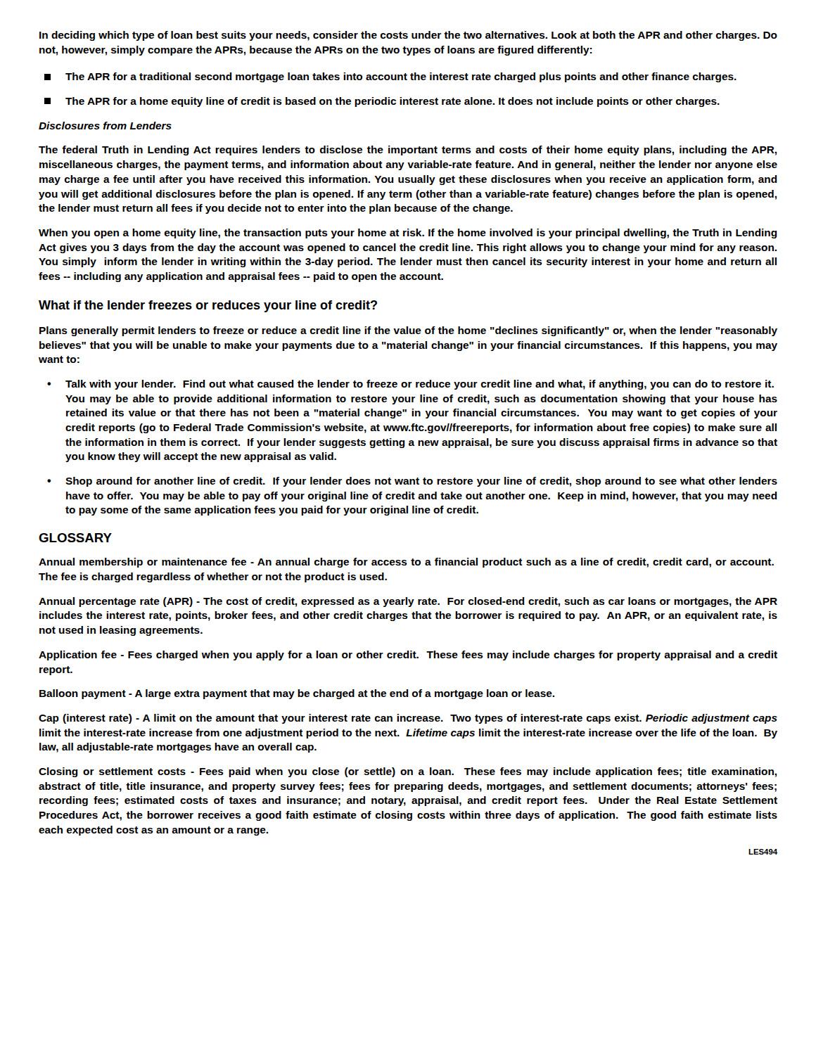In deciding which type of loan best suits your needs, consider the costs under the two alternatives. Look at both the APR and other charges. Do not, however, simply compare the APRs, because the APRs on the two types of loans are figured differently:
The APR for a traditional second mortgage loan takes into account the interest rate charged plus points and other finance charges.
The APR for a home equity line of credit is based on the periodic interest rate alone. It does not include points or other charges.
Disclosures from Lenders
The federal Truth in Lending Act requires lenders to disclose the important terms and costs of their home equity plans, including the APR, miscellaneous charges, the payment terms, and information about any variable-rate feature. And in general, neither the lender nor anyone else may charge a fee until after you have received this information. You usually get these disclosures when you receive an application form, and you will get additional disclosures before the plan is opened. If any term (other than a variable-rate feature) changes before the plan is opened, the lender must return all fees if you decide not to enter into the plan because of the change.
When you open a home equity line, the transaction puts your home at risk. If the home involved is your principal dwelling, the Truth in Lending Act gives you 3 days from the day the account was opened to cancel the credit line. This right allows you to change your mind for any reason. You simply inform the lender in writing within the 3-day period. The lender must then cancel its security interest in your home and return all fees -- including any application and appraisal fees -- paid to open the account.
What if the lender freezes or reduces your line of credit?
Plans generally permit lenders to freeze or reduce a credit line if the value of the home "declines significantly" or, when the lender "reasonably believes" that you will be unable to make your payments due to a "material change" in your financial circumstances. If this happens, you may want to:
Talk with your lender. Find out what caused the lender to freeze or reduce your credit line and what, if anything, you can do to restore it. You may be able to provide additional information to restore your line of credit, such as documentation showing that your house has retained its value or that there has not been a "material change" in your financial circumstances. You may want to get copies of your credit reports (go to Federal Trade Commission's website, at www.ftc.gov//freereports, for information about free copies) to make sure all the information in them is correct. If your lender suggests getting a new appraisal, be sure you discuss appraisal firms in advance so that you know they will accept the new appraisal as valid.
Shop around for another line of credit. If your lender does not want to restore your line of credit, shop around to see what other lenders have to offer. You may be able to pay off your original line of credit and take out another one. Keep in mind, however, that you may need to pay some of the same application fees you paid for your original line of credit.
GLOSSARY
Annual membership or maintenance fee - An annual charge for access to a financial product such as a line of credit, credit card, or account. The fee is charged regardless of whether or not the product is used.
Annual percentage rate (APR) - The cost of credit, expressed as a yearly rate. For closed-end credit, such as car loans or mortgages, the APR includes the interest rate, points, broker fees, and other credit charges that the borrower is required to pay. An APR, or an equivalent rate, is not used in leasing agreements.
Application fee - Fees charged when you apply for a loan or other credit. These fees may include charges for property appraisal and a credit report.
Balloon payment - A large extra payment that may be charged at the end of a mortgage loan or lease.
Cap (interest rate) - A limit on the amount that your interest rate can increase. Two types of interest-rate caps exist. Periodic adjustment caps limit the interest-rate increase from one adjustment period to the next. Lifetime caps limit the interest-rate increase over the life of the loan. By law, all adjustable-rate mortgages have an overall cap.
Closing or settlement costs - Fees paid when you close (or settle) on a loan. These fees may include application fees; title examination, abstract of title, title insurance, and property survey fees; fees for preparing deeds, mortgages, and settlement documents; attorneys' fees; recording fees; estimated costs of taxes and insurance; and notary, appraisal, and credit report fees. Under the Real Estate Settlement Procedures Act, the borrower receives a good faith estimate of closing costs within three days of application. The good faith estimate lists each expected cost as an amount or a range.
LES494